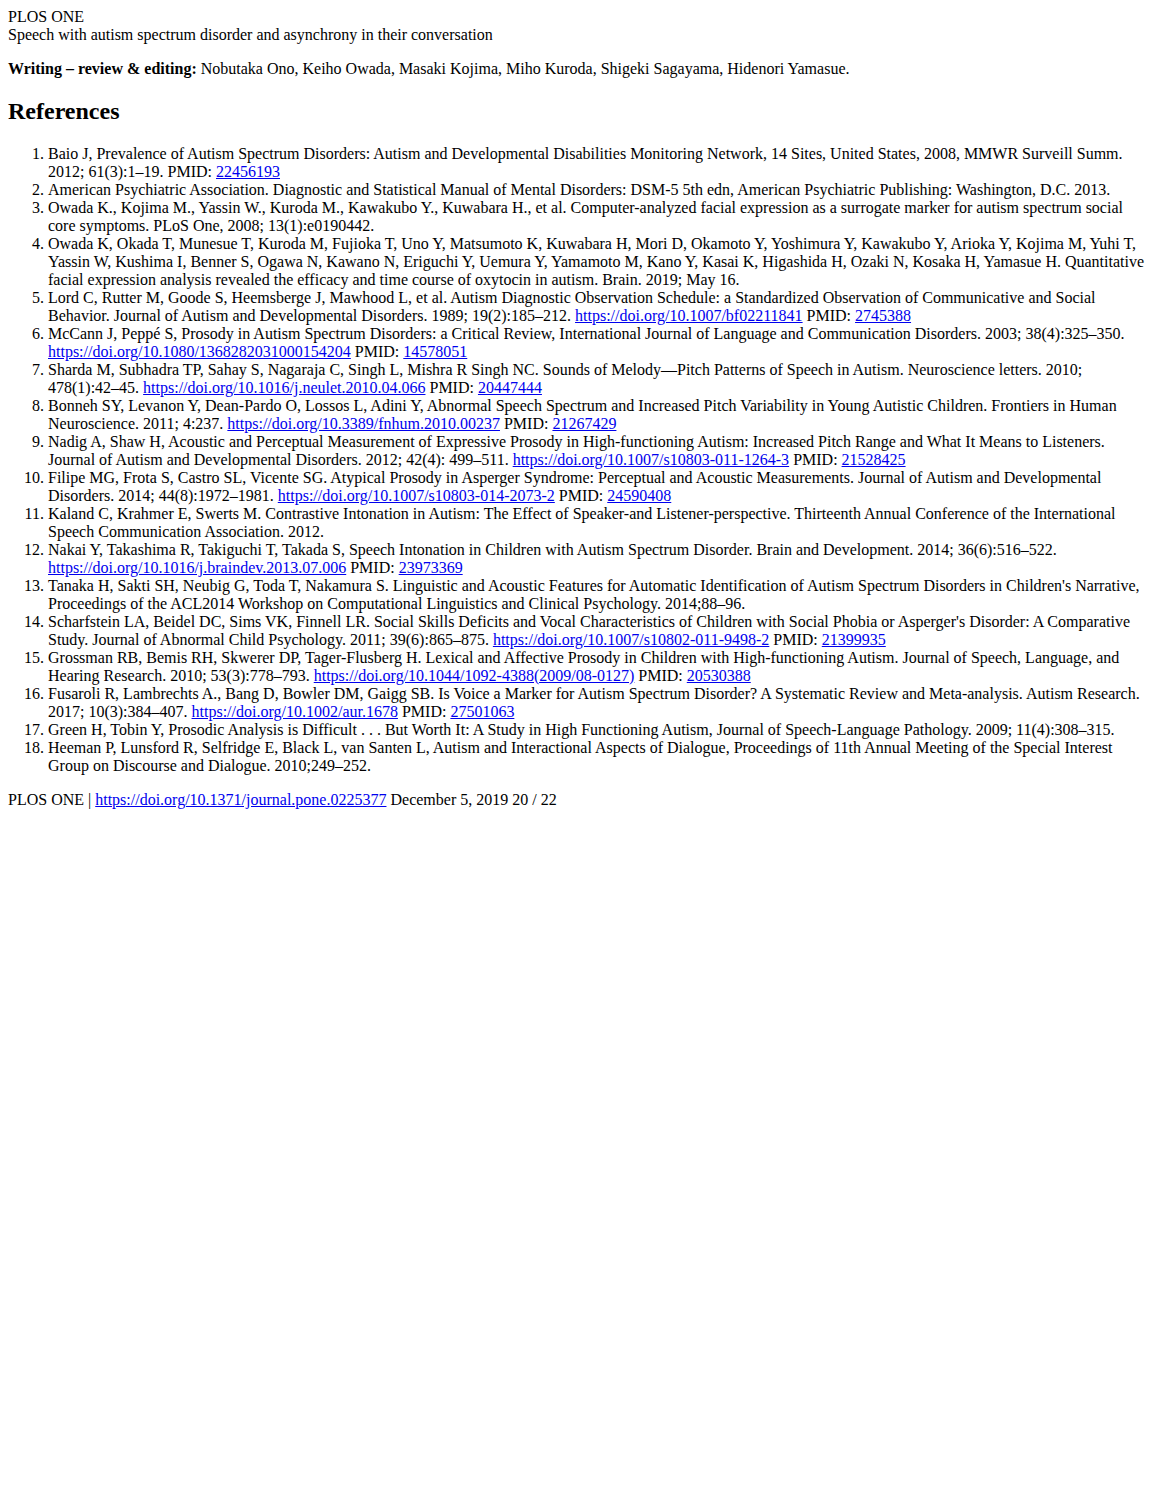PLOS ONE
Speech with autism spectrum disorder and asynchrony in their conversation
Writing – review & editing: Nobutaka Ono, Keiho Owada, Masaki Kojima, Miho Kuroda, Shigeki Sagayama, Hidenori Yamasue.
References
Baio J, Prevalence of Autism Spectrum Disorders: Autism and Developmental Disabilities Monitoring Network, 14 Sites, United States, 2008, MMWR Surveill Summ. 2012; 61(3):1–19. PMID: 22456193
American Psychiatric Association. Diagnostic and Statistical Manual of Mental Disorders: DSM-5 5th edn, American Psychiatric Publishing: Washington, D.C. 2013.
Owada K., Kojima M., Yassin W., Kuroda M., Kawakubo Y., Kuwabara H., et al. Computer-analyzed facial expression as a surrogate marker for autism spectrum social core symptoms. PLoS One, 2008; 13(1):e0190442.
Owada K, Okada T, Munesue T, Kuroda M, Fujioka T, Uno Y, Matsumoto K, Kuwabara H, Mori D, Okamoto Y, Yoshimura Y, Kawakubo Y, Arioka Y, Kojima M, Yuhi T, Yassin W, Kushima I, Benner S, Ogawa N, Kawano N, Eriguchi Y, Uemura Y, Yamamoto M, Kano Y, Kasai K, Higashida H, Ozaki N, Kosaka H, Yamasue H. Quantitative facial expression analysis revealed the efficacy and time course of oxytocin in autism. Brain. 2019; May 16.
Lord C, Rutter M, Goode S, Heemsberge J, Mawhood L, et al. Autism Diagnostic Observation Schedule: a Standardized Observation of Communicative and Social Behavior. Journal of Autism and Developmental Disorders. 1989; 19(2):185–212. https://doi.org/10.1007/bf02211841 PMID: 2745388
McCann J, Peppé S, Prosody in Autism Spectrum Disorders: a Critical Review, International Journal of Language and Communication Disorders. 2003; 38(4):325–350. https://doi.org/10.1080/1368282031000154204 PMID: 14578051
Sharda M, Subhadra TP, Sahay S, Nagaraja C, Singh L, Mishra R Singh NC. Sounds of Melody—Pitch Patterns of Speech in Autism. Neuroscience letters. 2010; 478(1):42–45. https://doi.org/10.1016/j.neulet.2010.04.066 PMID: 20447444
Bonneh SY, Levanon Y, Dean-Pardo O, Lossos L, Adini Y, Abnormal Speech Spectrum and Increased Pitch Variability in Young Autistic Children. Frontiers in Human Neuroscience. 2011; 4:237. https://doi.org/10.3389/fnhum.2010.00237 PMID: 21267429
Nadig A, Shaw H, Acoustic and Perceptual Measurement of Expressive Prosody in High-functioning Autism: Increased Pitch Range and What It Means to Listeners. Journal of Autism and Developmental Disorders. 2012; 42(4): 499–511. https://doi.org/10.1007/s10803-011-1264-3 PMID: 21528425
Filipe MG, Frota S, Castro SL, Vicente SG. Atypical Prosody in Asperger Syndrome: Perceptual and Acoustic Measurements. Journal of Autism and Developmental Disorders. 2014; 44(8):1972–1981. https://doi.org/10.1007/s10803-014-2073-2 PMID: 24590408
Kaland C, Krahmer E, Swerts M. Contrastive Intonation in Autism: The Effect of Speaker-and Listener-perspective. Thirteenth Annual Conference of the International Speech Communication Association. 2012.
Nakai Y, Takashima R, Takiguchi T, Takada S, Speech Intonation in Children with Autism Spectrum Disorder. Brain and Development. 2014; 36(6):516–522. https://doi.org/10.1016/j.braindev.2013.07.006 PMID: 23973369
Tanaka H, Sakti SH, Neubig G, Toda T, Nakamura S. Linguistic and Acoustic Features for Automatic Identification of Autism Spectrum Disorders in Children's Narrative, Proceedings of the ACL2014 Workshop on Computational Linguistics and Clinical Psychology. 2014;88–96.
Scharfstein LA, Beidel DC, Sims VK, Finnell LR. Social Skills Deficits and Vocal Characteristics of Children with Social Phobia or Asperger's Disorder: A Comparative Study. Journal of Abnormal Child Psychology. 2011; 39(6):865–875. https://doi.org/10.1007/s10802-011-9498-2 PMID: 21399935
Grossman RB, Bemis RH, Skwerer DP, Tager-Flusberg H. Lexical and Affective Prosody in Children with High-functioning Autism. Journal of Speech, Language, and Hearing Research. 2010; 53(3):778–793. https://doi.org/10.1044/1092-4388(2009/08-0127) PMID: 20530388
Fusaroli R, Lambrechts A., Bang D, Bowler DM, Gaigg SB. Is Voice a Marker for Autism Spectrum Disorder? A Systematic Review and Meta-analysis. Autism Research. 2017; 10(3):384–407. https://doi.org/10.1002/aur.1678 PMID: 27501063
Green H, Tobin Y, Prosodic Analysis is Difficult . . . But Worth It: A Study in High Functioning Autism, Journal of Speech-Language Pathology. 2009; 11(4):308–315.
Heeman P, Lunsford R, Selfridge E, Black L, van Santen L, Autism and Interactional Aspects of Dialogue, Proceedings of 11th Annual Meeting of the Special Interest Group on Discourse and Dialogue. 2010;249–252.
PLOS ONE | https://doi.org/10.1371/journal.pone.0225377 December 5, 2019 20 / 22